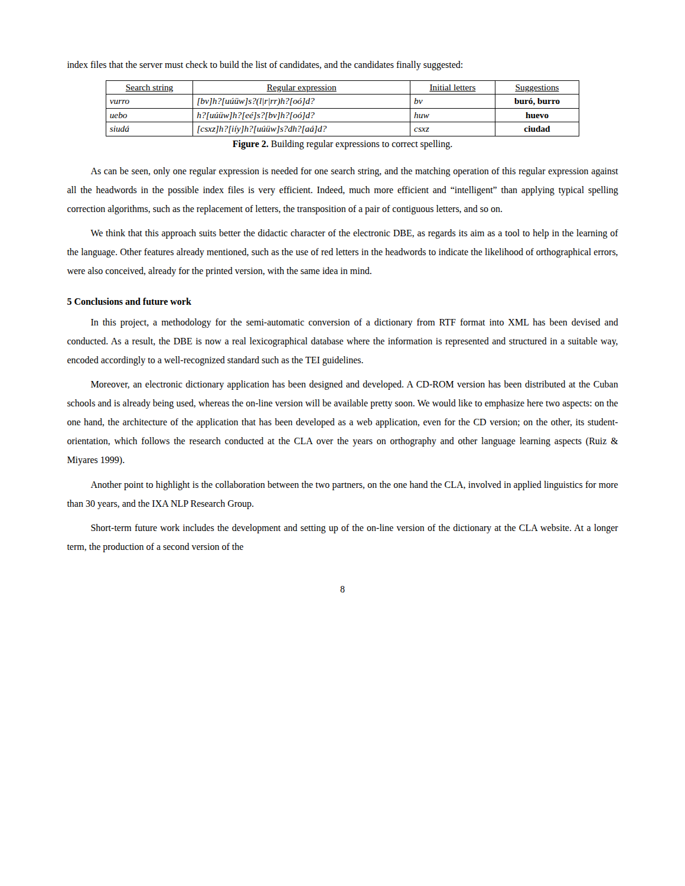index files that the server must check to build the list of candidates, and the candidates finally suggested:
| Search string | Regular expression | Initial letters | Suggestions |
| --- | --- | --- | --- |
| vurro | [bv]h?[uúüw]s?(l/r/rr)h?[oó]d? | bv | buró, burro |
| uebo | h?[uúüw]h?[eé]s?[bv]h?[oó]d? | huw | huevo |
| siudá | [csxz]h?[iíy]h?[uúüw]s?dh?[aá]d? | csxz | ciudad |
Figure 2. Building regular expressions to correct spelling.
As can be seen, only one regular expression is needed for one search string, and the matching operation of this regular expression against all the headwords in the possible index files is very efficient. Indeed, much more efficient and “intelligent” than applying typical spelling correction algorithms, such as the replacement of letters, the transposition of a pair of contiguous letters, and so on.
We think that this approach suits better the didactic character of the electronic DBE, as regards its aim as a tool to help in the learning of the language. Other features already mentioned, such as the use of red letters in the headwords to indicate the likelihood of orthographical errors, were also conceived, already for the printed version, with the same idea in mind.
5 Conclusions and future work
In this project, a methodology for the semi-automatic conversion of a dictionary from RTF format into XML has been devised and conducted. As a result, the DBE is now a real lexicographical database where the information is represented and structured in a suitable way, encoded accordingly to a well-recognized standard such as the TEI guidelines.
Moreover, an electronic dictionary application has been designed and developed. A CD-ROM version has been distributed at the Cuban schools and is already being used, whereas the on-line version will be available pretty soon. We would like to emphasize here two aspects: on the one hand, the architecture of the application that has been developed as a web application, even for the CD version; on the other, its student-orientation, which follows the research conducted at the CLA over the years on orthography and other language learning aspects (Ruiz & Miyares 1999).
Another point to highlight is the collaboration between the two partners, on the one hand the CLA, involved in applied linguistics for more than 30 years, and the IXA NLP Research Group.
Short-term future work includes the development and setting up of the on-line version of the dictionary at the CLA website. At a longer term, the production of a second version of the
8